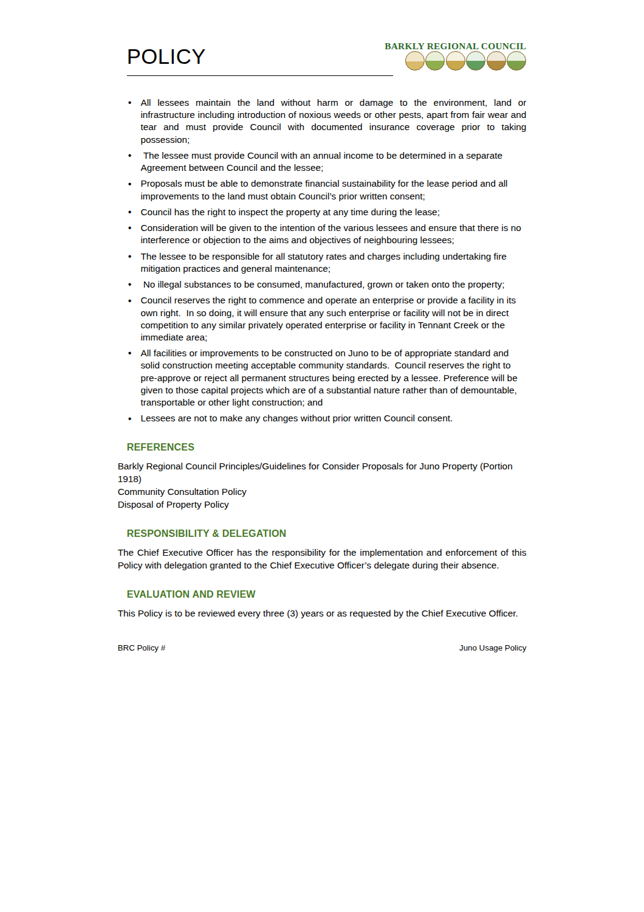POLICY
BARKLY REGIONAL COUNCIL
All lessees maintain the land without harm or damage to the environment, land or infrastructure including introduction of noxious weeds or other pests, apart from fair wear and tear and must provide Council with documented insurance coverage prior to taking possession;
The lessee must provide Council with an annual income to be determined in a separate Agreement between Council and the lessee;
Proposals must be able to demonstrate financial sustainability for the lease period and all improvements to the land must obtain Council’s prior written consent;
Council has the right to inspect the property at any time during the lease;
Consideration will be given to the intention of the various lessees and ensure that there is no interference or objection to the aims and objectives of neighbouring lessees;
The lessee to be responsible for all statutory rates and charges including undertaking fire mitigation practices and general maintenance;
No illegal substances to be consumed, manufactured, grown or taken onto the property;
Council reserves the right to commence and operate an enterprise or provide a facility in its own right. In so doing, it will ensure that any such enterprise or facility will not be in direct competition to any similar privately operated enterprise or facility in Tennant Creek or the immediate area;
All facilities or improvements to be constructed on Juno to be of appropriate standard and solid construction meeting acceptable community standards. Council reserves the right to pre-approve or reject all permanent structures being erected by a lessee. Preference will be given to those capital projects which are of a substantial nature rather than of demountable, transportable or other light construction; and
Lessees are not to make any changes without prior written Council consent.
REFERENCES
Barkly Regional Council Principles/Guidelines for Consider Proposals for Juno Property (Portion 1918)
Community Consultation Policy
Disposal of Property Policy
RESPONSIBILITY & DELEGATION
The Chief Executive Officer has the responsibility for the implementation and enforcement of this Policy with delegation granted to the Chief Executive Officer’s delegate during their absence.
EVALUATION AND REVIEW
This Policy is to be reviewed every three (3) years or as requested by the Chief Executive Officer.
BRC Policy #
Juno Usage Policy